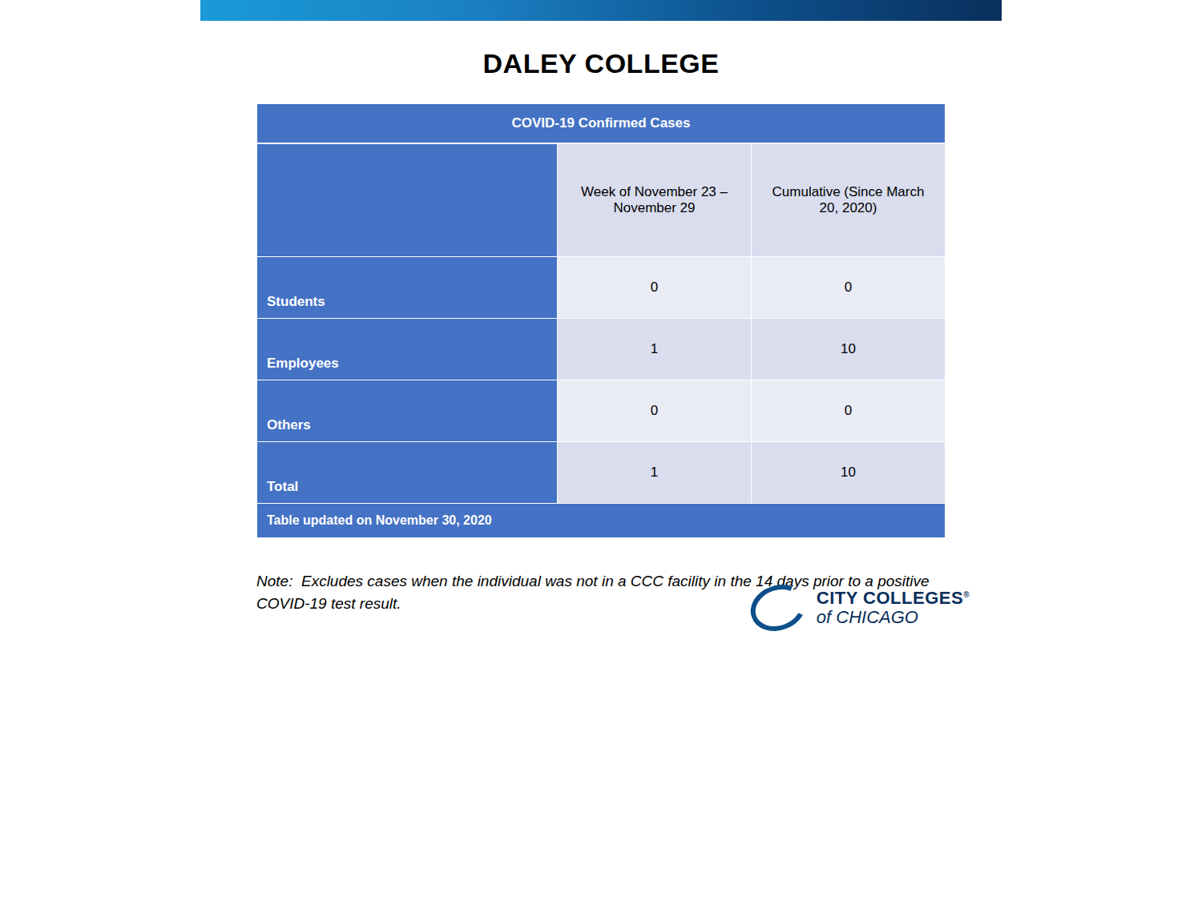DALEY COLLEGE
COVID-19 Confirmed Cases
| | Week of November 23 – November 29 | Cumulative (Since March 20, 2020) |
| --- | --- | --- |
| Students | 0 | 0 |
| Employees | 1 | 10 |
| Others | 0 | 0 |
| Total | 1 | 10 |
| Table updated on November 30, 2020 |
Note: Excludes cases when the individual was not in a CCC facility in the 14 days prior to a positive COVID-19 test result.
CITY COLLEGES®
of CHICAGO